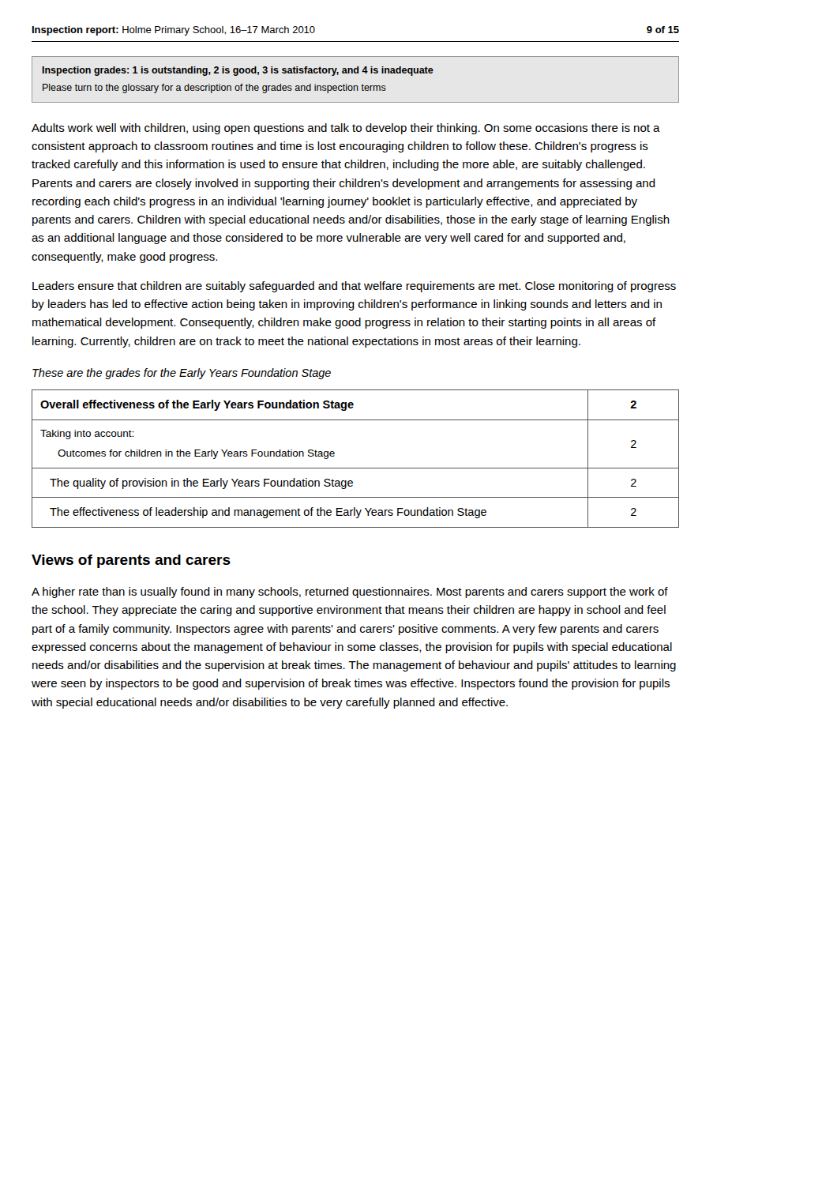Inspection report: Holme Primary School, 16–17 March 2010
9 of 15
Inspection grades: 1 is outstanding, 2 is good, 3 is satisfactory, and 4 is inadequate
Please turn to the glossary for a description of the grades and inspection terms
Adults work well with children, using open questions and talk to develop their thinking. On some occasions there is not a consistent approach to classroom routines and time is lost encouraging children to follow these. Children's progress is tracked carefully and this information is used to ensure that children, including the more able, are suitably challenged. Parents and carers are closely involved in supporting their children's development and arrangements for assessing and recording each child's progress in an individual 'learning journey' booklet is particularly effective, and appreciated by parents and carers. Children with special educational needs and/or disabilities, those in the early stage of learning English as an additional language and those considered to be more vulnerable are very well cared for and supported and, consequently, make good progress.
Leaders ensure that children are suitably safeguarded and that welfare requirements are met. Close monitoring of progress by leaders has led to effective action being taken in improving children's performance in linking sounds and letters and in mathematical development. Consequently, children make good progress in relation to their starting points in all areas of learning. Currently, children are on track to meet the national expectations in most areas of their learning.
These are the grades for the Early Years Foundation Stage
| Overall effectiveness of the Early Years Foundation Stage | 2 |
| Taking into account: Outcomes for children in the Early Years Foundation Stage | 2 |
| The quality of provision in the Early Years Foundation Stage | 2 |
| The effectiveness of leadership and management of the Early Years Foundation Stage | 2 |
Views of parents and carers
A higher rate than is usually found in many schools, returned questionnaires. Most parents and carers support the work of the school. They appreciate the caring and supportive environment that means their children are happy in school and feel part of a family community. Inspectors agree with parents' and carers' positive comments. A very few parents and carers expressed concerns about the management of behaviour in some classes, the provision for pupils with special educational needs and/or disabilities and the supervision at break times. The management of behaviour and pupils' attitudes to learning were seen by inspectors to be good and supervision of break times was effective. Inspectors found the provision for pupils with special educational needs and/or disabilities to be very carefully planned and effective.